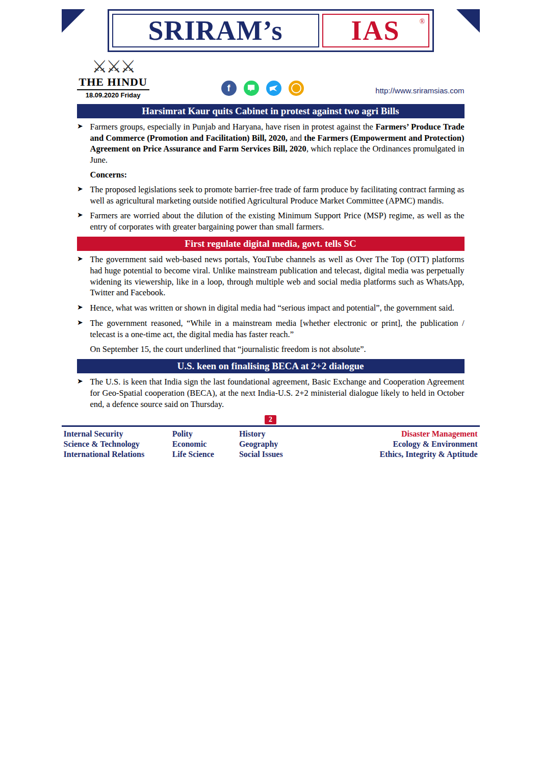SRIRAM’s
IAS®
⚔⚔⚔
THE HINDU
18.09.2020 Friday
http://www.sriramsias.com
Harsimrat Kaur quits Cabinet in protest against two agri Bills
Farmers groups, especially in Punjab and Haryana, have risen in protest against the Farmers’ Produce Trade and Commerce (Promotion and Facilitation) Bill, 2020, and the Farmers (Empowerment and Protection) Agreement on Price Assurance and Farm Services Bill, 2020, which replace the Ordinances promulgated in June.
Concerns:
The proposed legislations seek to promote barrier-free trade of farm produce by facilitating contract farming as well as agricultural marketing outside notified Agricultural Produce Market Committee (APMC) mandis.
Farmers are worried about the dilution of the existing Minimum Support Price (MSP) regime, as well as the entry of corporates with greater bargaining power than small farmers.
First regulate digital media, govt. tells SC
The government said web-based news portals, YouTube channels as well as Over The Top (OTT) platforms had huge potential to become viral. Unlike mainstream publication and telecast, digital media was perpetually widening its viewership, like in a loop, through multiple web and social media platforms such as WhatsApp, Twitter and Facebook.
Hence, what was written or shown in digital media had “serious impact and potential”, the government said.
The government reasoned, “While in a mainstream media [whether electronic or print], the publication / telecast is a one-time act, the digital media has faster reach.”
On September 15, the court underlined that “journalistic freedom is not absolute”.
U.S. keen on finalising BECA at 2+2 dialogue
The U.S. is keen that India sign the last foundational agreement, Basic Exchange and Cooperation Agreement for Geo-Spatial cooperation (BECA), at the next India-U.S. 2+2 ministerial dialogue likely to held in October end, a defence source said on Thursday.
2
| Internal Security | Polity | History | Disaster Management |
| Science & Technology | Economic | Geography | Ecology & Environment |
| International Relations | Life Science | Social Issues | Ethics, Integrity & Aptitude |